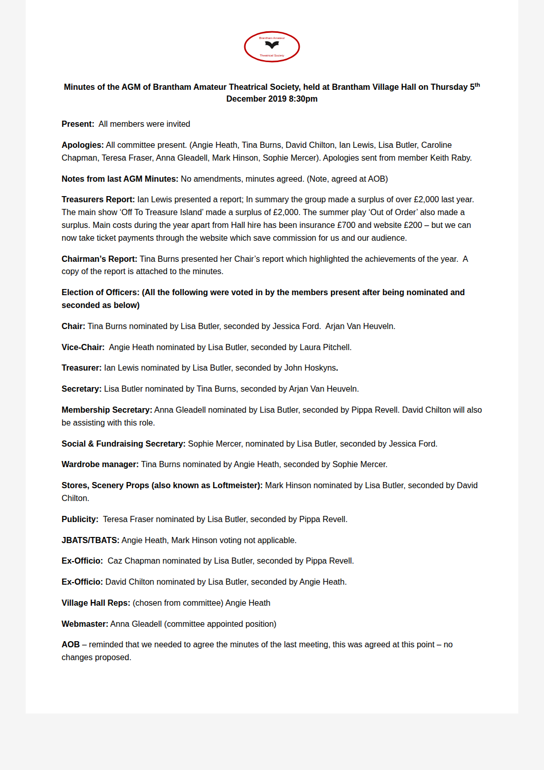Brantham Amateur Theatrical Society
Minutes of the AGM of Brantham Amateur Theatrical Society, held at Brantham Village Hall on Thursday 5th December 2019 8:30pm
Present: All members were invited
Apologies: All committee present. (Angie Heath, Tina Burns, David Chilton, Ian Lewis, Lisa Butler, Caroline Chapman, Teresa Fraser, Anna Gleadell, Mark Hinson, Sophie Mercer). Apologies sent from member Keith Raby.
Notes from last AGM Minutes: No amendments, minutes agreed. (Note, agreed at AOB)
Treasurers Report: Ian Lewis presented a report; In summary the group made a surplus of over £2,000 last year. The main show ‘Off To Treasure Island’ made a surplus of £2,000. The summer play ‘Out of Order’ also made a surplus. Main costs during the year apart from Hall hire has been insurance £700 and website £200 – but we can now take ticket payments through the website which save commission for us and our audience.
Chairman’s Report: Tina Burns presented her Chair’s report which highlighted the achievements of the year. A copy of the report is attached to the minutes.
Election of Officers: (All the following were voted in by the members present after being nominated and seconded as below)
Chair: Tina Burns nominated by Lisa Butler, seconded by Jessica Ford. Arjan Van Heuveln.
Vice-Chair: Angie Heath nominated by Lisa Butler, seconded by Laura Pitchell.
Treasurer: Ian Lewis nominated by Lisa Butler, seconded by John Hoskyns.
Secretary: Lisa Butler nominated by Tina Burns, seconded by Arjan Van Heuveln.
Membership Secretary: Anna Gleadell nominated by Lisa Butler, seconded by Pippa Revell. David Chilton will also be assisting with this role.
Social & Fundraising Secretary: Sophie Mercer, nominated by Lisa Butler, seconded by Jessica Ford.
Wardrobe manager: Tina Burns nominated by Angie Heath, seconded by Sophie Mercer.
Stores, Scenery Props (also known as Loftmeister): Mark Hinson nominated by Lisa Butler, seconded by David Chilton.
Publicity: Teresa Fraser nominated by Lisa Butler, seconded by Pippa Revell.
JBATS/TBATS: Angie Heath, Mark Hinson voting not applicable.
Ex-Officio: Caz Chapman nominated by Lisa Butler, seconded by Pippa Revell.
Ex-Officio: David Chilton nominated by Lisa Butler, seconded by Angie Heath.
Village Hall Reps: (chosen from committee) Angie Heath
Webmaster: Anna Gleadell (committee appointed position)
AOB – reminded that we needed to agree the minutes of the last meeting, this was agreed at this point – no changes proposed.